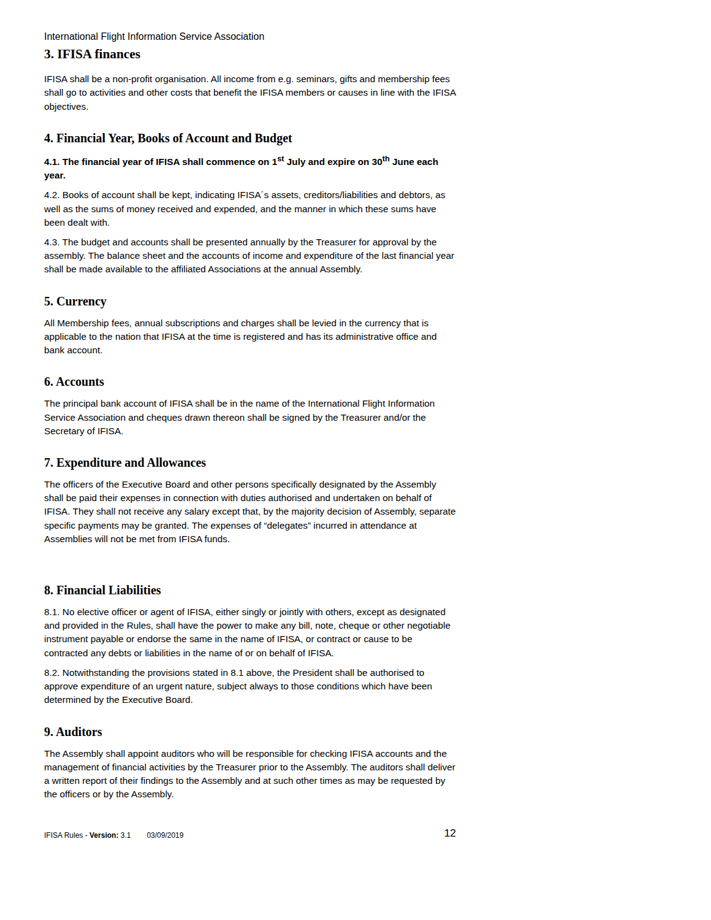International Flight Information Service Association
3. IFISA finances
IFISA shall be a non-profit organisation. All income from e.g. seminars, gifts and membership fees shall go to activities and other costs that benefit the IFISA members or causes in line with the IFISA objectives.
4. Financial Year, Books of Account and Budget
4.1. The financial year of IFISA shall commence on 1st July and expire on 30th June each year.
4.2. Books of account shall be kept, indicating IFISA´s assets, creditors/liabilities and debtors, as well as the sums of money received and expended, and the manner in which these sums have been dealt with.
4.3. The budget and accounts shall be presented annually by the Treasurer for approval by the assembly. The balance sheet and the accounts of income and expenditure of the last financial year shall be made available to the affiliated Associations at the annual Assembly.
5. Currency
All Membership fees, annual subscriptions and charges shall be levied in the currency that is applicable to the nation that IFISA at the time is registered and has its administrative office and bank account.
6. Accounts
The principal bank account of IFISA shall be in the name of the International Flight Information Service Association and cheques drawn thereon shall be signed by the Treasurer and/or the Secretary of IFISA.
7. Expenditure and Allowances
The officers of the Executive Board and other persons specifically designated by the Assembly shall be paid their expenses in connection with duties authorised and undertaken on behalf of IFISA. They shall not receive any salary except that, by the majority decision of Assembly, separate specific payments may be granted. The expenses of “delegates” incurred in attendance at Assemblies will not be met from IFISA funds.
8. Financial Liabilities
8.1. No elective officer or agent of IFISA, either singly or jointly with others, except as designated and provided in the Rules, shall have the power to make any bill, note, cheque or other negotiable instrument payable or endorse the same in the name of IFISA, or contract or cause to be contracted any debts or liabilities in the name of or on behalf of IFISA.
8.2. Notwithstanding the provisions stated in 8.1 above, the President shall be authorised to approve expenditure of an urgent nature, subject always to those conditions which have been determined by the Executive Board.
9. Auditors
The Assembly shall appoint auditors who will be responsible for checking IFISA accounts and the management of financial activities by the Treasurer prior to the Assembly. The auditors shall deliver a written report of their findings to the Assembly and at such other times as may be requested by the officers or by the Assembly.
IFISA Rules - Version: 3.103/09/2019
12